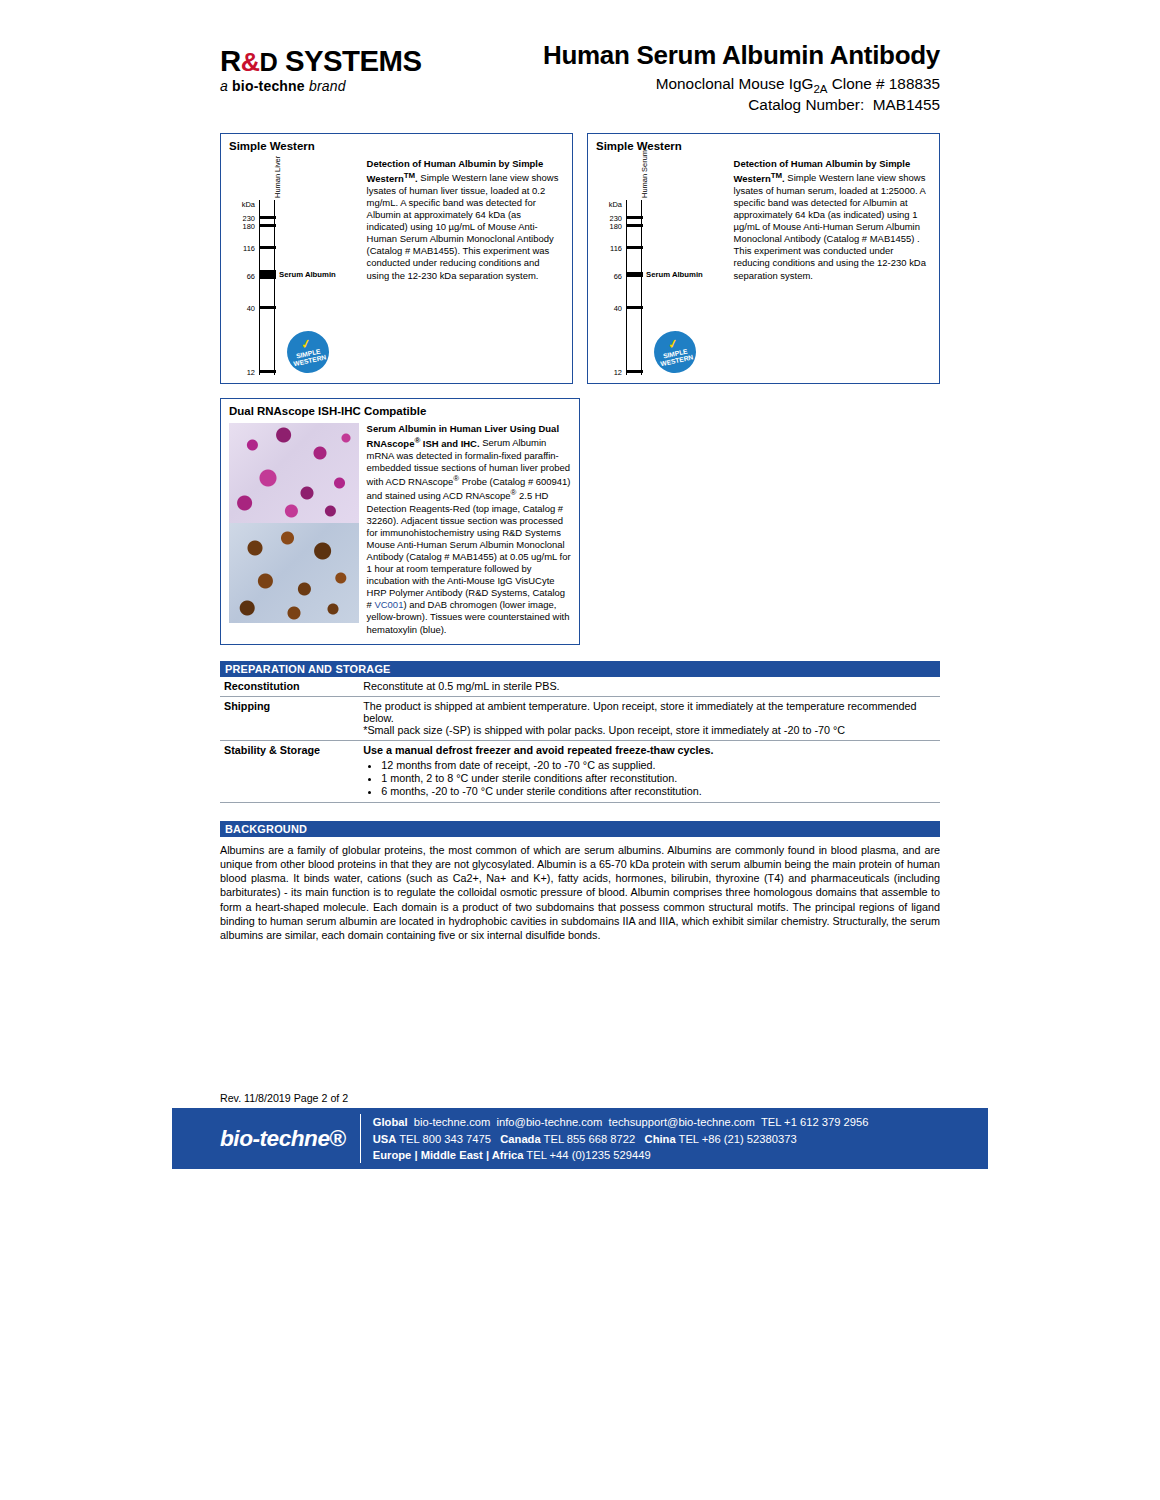R&D SYSTEMS
a bio-techne brand
Human Serum Albumin Antibody
Monoclonal Mouse IgG2A Clone # 188835
Catalog Number: MAB1455
Simple Western
Human Liver
kDa
230
180
116
66
40
12
Serum Albumin
✓SIMPLE
WESTERN
Detection of Human Albumin by Simple WesternTM. Simple Western lane view shows lysates of human liver tissue, loaded at 0.2 mg/mL. A specific band was detected for Albumin at approximately 64 kDa (as indicated) using 10 µg/mL of Mouse Anti-Human Serum Albumin Monoclonal Antibody (Catalog # MAB1455). This experiment was conducted under reducing conditions and using the 12-230 kDa separation system.
Simple Western
Human Serum
kDa
230
180
116
66
40
12
Serum Albumin
✓SIMPLE
WESTERN
Detection of Human Albumin by Simple WesternTM. Simple Western lane view shows lysates of human serum, loaded at 1:25000. A specific band was detected for Albumin at approximately 64 kDa (as indicated) using 1 µg/mL of Mouse Anti-Human Serum Albumin Monoclonal Antibody (Catalog # MAB1455) . This experiment was conducted under reducing conditions and using the 12-230 kDa separation system.
Dual RNAscope ISH-IHC Compatible
Serum Albumin in Human Liver Using Dual RNAscope® ISH and IHC. Serum Albumin mRNA was detected in formalin-fixed paraffin-embedded tissue sections of human liver probed with ACD RNAscope® Probe (Catalog # 600941) and stained using ACD RNAscope® 2.5 HD Detection Reagents-Red (top image, Catalog # 32260). Adjacent tissue section was processed for immunohistochemistry using R&D Systems Mouse Anti-Human Serum Albumin Monoclonal Antibody (Catalog # MAB1455) at 0.05 ug/mL for 1 hour at room temperature followed by incubation with the Anti-Mouse IgG VisUCyte HRP Polymer Antibody (R&D Systems, Catalog # VC001) and DAB chromogen (lower image, yellow-brown). Tissues were counterstained with hematoxylin (blue).
PREPARATION AND STORAGE
| Reconstitution | Reconstitute at 0.5 mg/mL in sterile PBS. |
| Shipping | The product is shipped at ambient temperature. Upon receipt, store it immediately at the temperature recommended below. *Small pack size (-SP) is shipped with polar packs. Upon receipt, store it immediately at -20 to -70 °C |
| Stability & Storage | Use a manual defrost freezer and avoid repeated freeze-thaw cycles. 12 months from date of receipt, -20 to -70 °C as supplied. 1 month, 2 to 8 °C under sterile conditions after reconstitution. 6 months, -20 to -70 °C under sterile conditions after reconstitution. |
BACKGROUND
Albumins are a family of globular proteins, the most common of which are serum albumins. Albumins are commonly found in blood plasma, and are unique from other blood proteins in that they are not glycosylated. Albumin is a 65-70 kDa protein with serum albumin being the main protein of human blood plasma. It binds water, cations (such as Ca2+, Na+ and K+), fatty acids, hormones, bilirubin, thyroxine (T4) and pharmaceuticals (including barbiturates) - its main function is to regulate the colloidal osmotic pressure of blood. Albumin comprises three homologous domains that assemble to form a heart-shaped molecule. Each domain is a product of two subdomains that possess common structural motifs. The principal regions of ligand binding to human serum albumin are located in hydrophobic cavities in subdomains IIA and IIIA, which exhibit similar chemistry. Structurally, the serum albumins are similar, each domain containing five or six internal disulfide bonds.
Rev. 11/8/2019 Page 2 of 2
bio-techne®
Global bio-techne.com info@bio-techne.com techsupport@bio-techne.com TEL +1 612 379 2956
USA TEL 800 343 7475 Canada TEL 855 668 8722 China TEL +86 (21) 52380373
Europe | Middle East | Africa TEL +44 (0)1235 529449